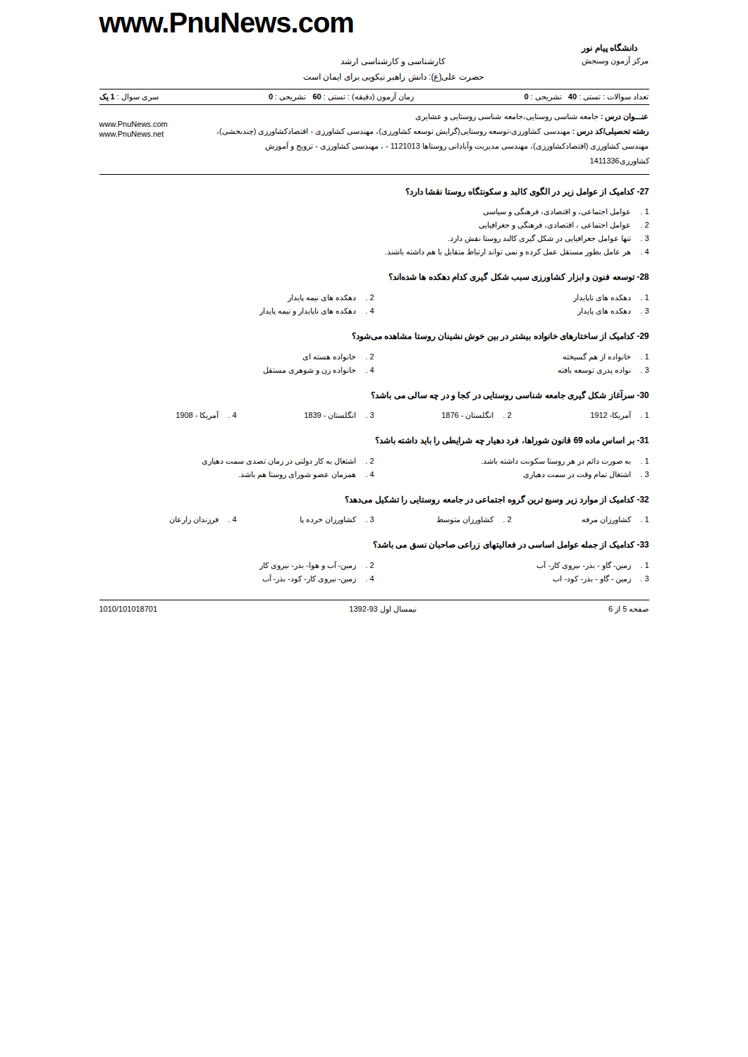www. PnuNews. com
دانشگاه پیام نور
مرکز آزمون وسنجش
کارشناسی و کارشناسی ارشد
حضرت علی(ع): دانش راهبر نیکویی برای ایمان است
تعداد سوالات : تستی : 40 تشریحی : 0
زمان آزمون (دقیقه) : تستی : 60 تشریحی : 0
سری سوال : 1 یک
www.PnuNews.com
www.PnuNews.net
عنـــوان درس : جامعه شناسی روستایی،جامعه شناسی روستایی و عشایری
رشته تحصیلی/کد درس : مهندسی کشاورزی-توسعه روستایی(گرایش توسعه کشاورزی)، مهندسی کشاورزی - اقتصادکشاورزی (چندبخشی)،
مهندسی کشاورزی (اقتصادکشاورزی)، مهندسی مدیریت وآبادانی روستاها 1121013 - ، مهندسی کشاورزی - ترویج و آموزش
کشاورزی1411336
27- کدامیک از عوامل زیر در الگوی کالبد و سکونتگاه روستا نقشا دارد؟
1 . عوامل اجتماعی، و اقتصادی، فرهنگی و سیاسی
2 . عوامل اجتماعی ، اقتصادی، فرهنگی و جغرافیایی
3 . تنها عوامل جغرافیایی در شکل گیری کالبد روستا نقش دارد.
4 . هر عامل بطور مستقل عمل کرده و نمی تواند ارتباط متقابل با هم داشته باشند.
28- توسعه فنون و ابزار کشاورزی سبب شکل گیری کدام دهکده ها شده‌اند؟
1 . دهکده های ناپایدار
2 . دهکده های نیمه پایدار
3 . دهکده های پایدار
4 . دهکده های ناپایدار و نیمه پایدار
29- کدامیک از ساختارهای خانواده بیشتر در بین خوش نشینان روستا مشاهده می‌شود؟
1 . خانواده از هم گسیخته
2 . خانواده هسته ای
3 . نواده پدری توسعه یافته
4 . خانواده زن و شوهری مستقل
30- سرآغاز شکل گیری جامعه شناسی روستایی در کجا و در چه سالی می باشد؟
1 . آمریکا- 1912
2 . انگلستان - 1876
3 . انگلستان - 1839
4 . آمریکا - 1908
31- بر اساس ماده 69 قانون شوراها، فرد دهیار چه شرایطی را باید داشته باشد؟
1 . به صورت دائم در هر روستا سکونت داشته باشد.
2 . اشتغال به کار دولتی در زمان تصدی سمت دهیاری
3 . اشتغال تمام وقت در سمت دهیاری
4 . همزمان عضو شورای روستا هم باشد.
32- کدامیک از موارد زیر وسیع ترین گروه اجتماعی در جامعه روستایی را تشکیل می‌دهد؟
1 . کشاورزان مرفه
2 . کشاورزان متوسط
3 . کشاورزان خرده پا
4 . فرزندان زارعان
33- کدامیک از جمله عوامل اساسی در فعالیتهای زراعی صاحبان نسق می باشد؟
1 . زمین- گاو - بذر- نیروی کار- آب
2 . زمین- آب و هوا- بذر- نیروی کار
3 . زمین - گاو - بذر- کود- اب
4 . زمین- نیروی کار- کود- بذر- آب
صفحه 5 از 6
نیمسال اول 93-1392
1010/101018701